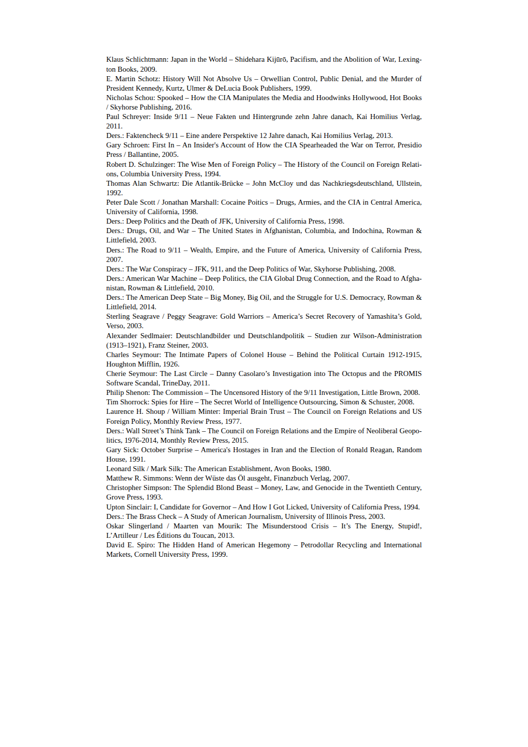Klaus Schlichtmann: Japan in the World – Shidehara Kijūrō, Pacifism, and the Abolition of War, Lexington Books, 2009.
E. Martin Schotz: History Will Not Absolve Us – Orwellian Control, Public Denial, and the Murder of President Kennedy, Kurtz, Ulmer & DeLucia Book Publishers, 1999.
Nicholas Schou: Spooked – How the CIA Manipulates the Media and Hoodwinks Hollywood, Hot Books / Skyhorse Publishing, 2016.
Paul Schreyer: Inside 9/11 – Neue Fakten und Hintergrunde zehn Jahre danach, Kai Homilius Verlag, 2011.
Ders.: Faktencheck 9/11 – Eine andere Perspektive 12 Jahre danach, Kai Homilius Verlag, 2013.
Gary Schroen: First In – An Insider's Account of How the CIA Spearheaded the War on Terror, Presidio Press / Ballantine, 2005.
Robert D. Schulzinger: The Wise Men of Foreign Policy – The History of the Council on Foreign Relations, Columbia University Press, 1994.
Thomas Alan Schwartz: Die Atlantik-Brücke – John McCloy und das Nachkriegsdeutschland, Ullstein, 1992.
Peter Dale Scott / Jonathan Marshall: Cocaine Poitics – Drugs, Armies, and the CIA in Central America, University of California, 1998.
Ders.: Deep Politics and the Death of JFK, University of California Press, 1998.
Ders.: Drugs, Oil, and War – The United States in Afghanistan, Columbia, and Indochina, Rowman & Littlefield, 2003.
Ders.: The Road to 9/11 – Wealth, Empire, and the Future of America, University of California Press, 2007.
Ders.: The War Conspiracy – JFK, 911, and the Deep Politics of War, Skyhorse Publishing, 2008.
Ders.: American War Machine – Deep Politics, the CIA Global Drug Connection, and the Road to Afghanistan, Rowman & Littlefield, 2010.
Ders.: The American Deep State – Big Money, Big Oil, and the Struggle for U.S. Democracy, Rowman & Littlefield, 2014.
Sterling Seagrave / Peggy Seagrave: Gold Warriors – America’s Secret Recovery of Yamashita’s Gold, Verso, 2003.
Alexander Sedlmaier: Deutschlandbilder und Deutschlandpolitik – Studien zur Wilson-Administration (1913–1921), Franz Steiner, 2003.
Charles Seymour: The Intimate Papers of Colonel House – Behind the Political Curtain 1912-1915, Houghton Mifflin, 1926.
Cherie Seymour: The Last Circle – Danny Casolaro’s Investigation into The Octopus and the PROMIS Software Scandal, TrineDay, 2011.
Philip Shenon: The Commission – The Uncensored History of the 9/11 Investigation, Little Brown, 2008.
Tim Shorrock: Spies for Hire – The Secret World of Intelligence Outsourcing, Simon & Schuster, 2008.
Laurence H. Shoup / William Minter: Imperial Brain Trust – The Council on Foreign Relations and US Foreign Policy, Monthly Review Press, 1977.
Ders.: Wall Street’s Think Tank – The Council on Foreign Relations and the Empire of Neoliberal Geopolitics, 1976-2014, Monthly Review Press, 2015.
Gary Sick: October Surprise – America's Hostages in Iran and the Election of Ronald Reagan, Random House, 1991.
Leonard Silk / Mark Silk: The American Establishment, Avon Books, 1980.
Matthew R. Simmons: Wenn der Wüste das Öl ausgeht, Finanzbuch Verlag, 2007.
Christopher Simpson: The Splendid Blond Beast – Money, Law, and Genocide in the Twentieth Century, Grove Press, 1993.
Upton Sinclair: I, Candidate for Governor – And How I Got Licked, University of California Press, 1994.
Ders.: The Brass Check – A Study of American Journalism, University of Illinois Press, 2003.
Oskar Slingerland / Maarten van Mourik: The Misunderstood Crisis – It’s The Energy, Stupid!, L’Artilleur / Les Éditions du Toucan, 2013.
David E. Spiro: The Hidden Hand of American Hegemony – Petrodollar Recycling and International Markets, Cornell University Press, 1999.